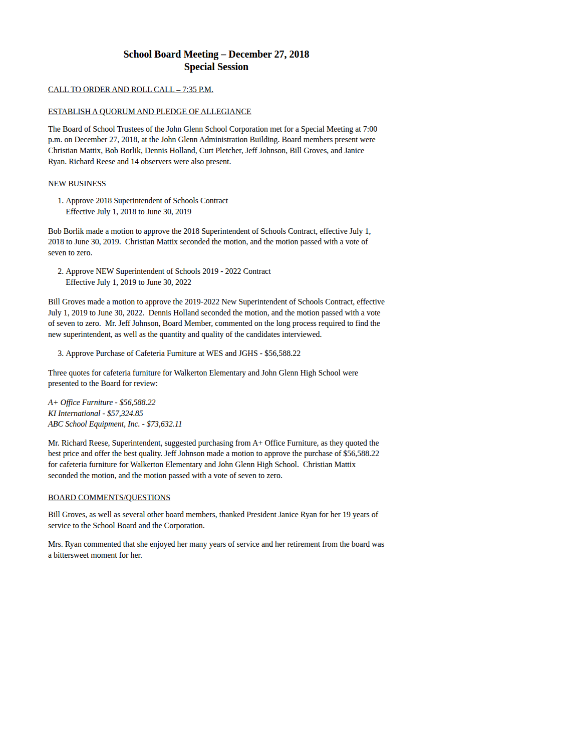School Board Meeting – December 27, 2018Special Session
CALL TO ORDER AND ROLL CALL – 7:35 P.M.
ESTABLISH A QUORUM AND PLEDGE OF ALLEGIANCE
The Board of School Trustees of the John Glenn School Corporation met for a Special Meeting at 7:00 p.m. on December 27, 2018, at the John Glenn Administration Building. Board members present were Christian Mattix, Bob Borlik, Dennis Holland, Curt Pletcher, Jeff Johnson, Bill Groves, and Janice Ryan. Richard Reese and 14 observers were also present.
NEW BUSINESS
Approve 2018 Superintendent of Schools Contract Effective July 1, 2018 to June 30, 2019
Bob Borlik made a motion to approve the 2018 Superintendent of Schools Contract, effective July 1, 2018 to June 30, 2019. Christian Mattix seconded the motion, and the motion passed with a vote of seven to zero.
Approve NEW Superintendent of Schools 2019 - 2022 Contract Effective July 1, 2019 to June 30, 2022
Bill Groves made a motion to approve the 2019-2022 New Superintendent of Schools Contract, effective July 1, 2019 to June 30, 2022. Dennis Holland seconded the motion, and the motion passed with a vote of seven to zero. Mr. Jeff Johnson, Board Member, commented on the long process required to find the new superintendent, as well as the quantity and quality of the candidates interviewed.
Approve Purchase of Cafeteria Furniture at WES and JGHS - $56,588.22
Three quotes for cafeteria furniture for Walkerton Elementary and John Glenn High School were presented to the Board for review:
A+ Office Furniture - $56,588.22 KI International - $57,324.85 ABC School Equipment, Inc. - $73,632.11
Mr. Richard Reese, Superintendent, suggested purchasing from A+ Office Furniture, as they quoted the best price and offer the best quality. Jeff Johnson made a motion to approve the purchase of $56,588.22 for cafeteria furniture for Walkerton Elementary and John Glenn High School. Christian Mattix seconded the motion, and the motion passed with a vote of seven to zero.
BOARD COMMENTS/QUESTIONS
Bill Groves, as well as several other board members, thanked President Janice Ryan for her 19 years of service to the School Board and the Corporation.
Mrs. Ryan commented that she enjoyed her many years of service and her retirement from the board was a bittersweet moment for her.